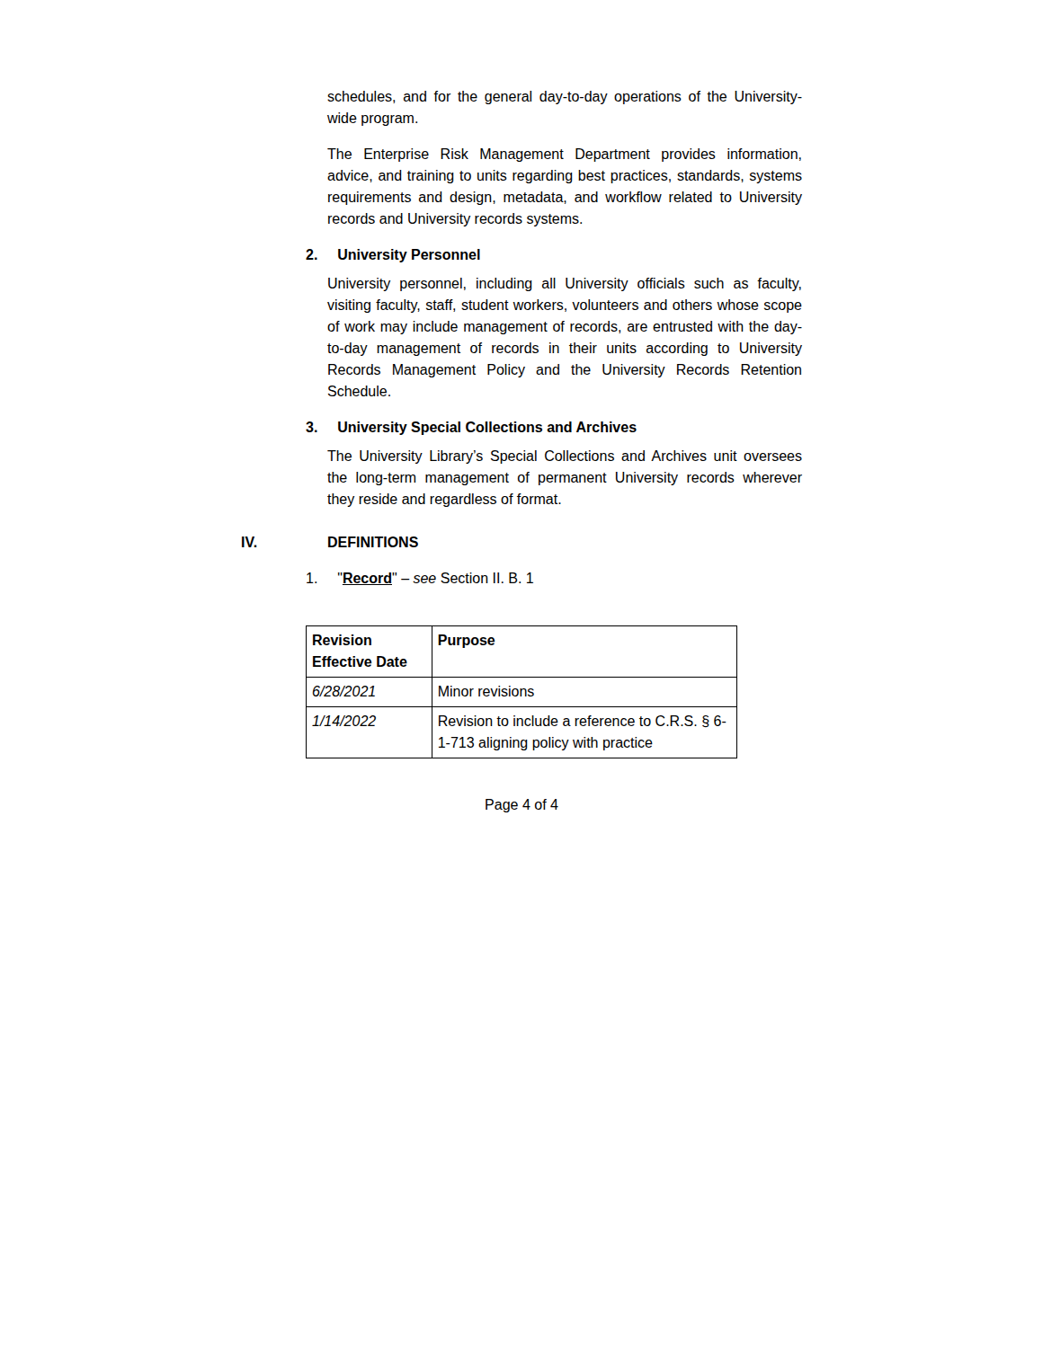schedules, and for the general day-to-day operations of the University-wide program.
The Enterprise Risk Management Department provides information, advice, and training to units regarding best practices, standards, systems requirements and design, metadata, and workflow related to University records and University records systems.
2. University Personnel
University personnel, including all University officials such as faculty, visiting faculty, staff, student workers, volunteers and others whose scope of work may include management of records, are entrusted with the day-to-day management of records in their units according to University Records Management Policy and the University Records Retention Schedule.
3. University Special Collections and Archives
The University Library’s Special Collections and Archives unit oversees the long-term management of permanent University records wherever they reside and regardless of format.
IV. DEFINITIONS
1. "Record" – see Section II. B. 1
| Revision Effective Date | Purpose |
| --- | --- |
| 6/28/2021 | Minor revisions |
| 1/14/2022 | Revision to include a reference to C.R.S. § 6-1-713 aligning policy with practice |
Page 4 of 4